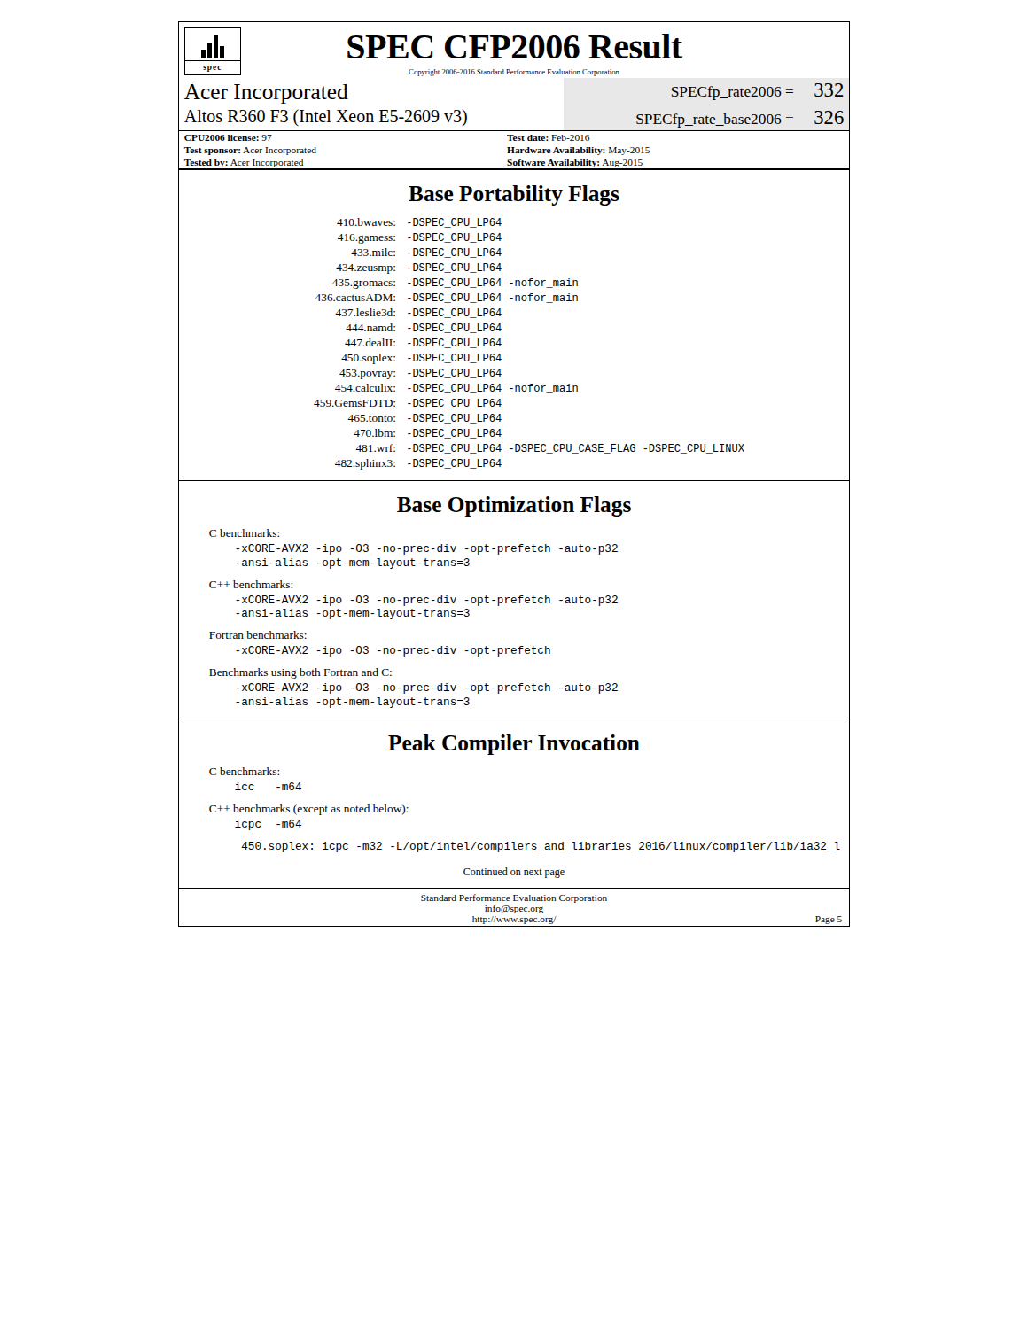spec
SPEC CFP2006 Result
Copyright 2006-2016 Standard Performance Evaluation Corporation
Acer Incorporated
SPECfp_rate2006 = 332
Altos R360 F3 (Intel Xeon E5-2609 v3)
SPECfp_rate_base2006 = 326
| CPU2006 license: 97 | Test date: Feb-2016 |
| Test sponsor: Acer Incorporated | Hardware Availability: May-2015 |
| Tested by: Acer Incorporated | Software Availability: Aug-2015 |
Base Portability Flags
410.bwaves: -DSPEC_CPU_LP64
416.gamess: -DSPEC_CPU_LP64
433.milc: -DSPEC_CPU_LP64
434.zeusmp: -DSPEC_CPU_LP64
435.gromacs: -DSPEC_CPU_LP64 -nofor_main
436.cactusADM: -DSPEC_CPU_LP64 -nofor_main
437.leslie3d: -DSPEC_CPU_LP64
444.namd: -DSPEC_CPU_LP64
447.dealII: -DSPEC_CPU_LP64
450.soplex: -DSPEC_CPU_LP64
453.povray: -DSPEC_CPU_LP64
454.calculix: -DSPEC_CPU_LP64 -nofor_main
459.GemsFDTD: -DSPEC_CPU_LP64
465.tonto: -DSPEC_CPU_LP64
470.lbm: -DSPEC_CPU_LP64
481.wrf: -DSPEC_CPU_LP64 -DSPEC_CPU_CASE_FLAG -DSPEC_CPU_LINUX
482.sphinx3: -DSPEC_CPU_LP64
Base Optimization Flags
C benchmarks:
-xCORE-AVX2 -ipo -O3 -no-prec-div -opt-prefetch -auto-p32
-ansi-alias -opt-mem-layout-trans=3
C++ benchmarks:
-xCORE-AVX2 -ipo -O3 -no-prec-div -opt-prefetch -auto-p32
-ansi-alias -opt-mem-layout-trans=3
Fortran benchmarks:
-xCORE-AVX2 -ipo -O3 -no-prec-div -opt-prefetch
Benchmarks using both Fortran and C:
-xCORE-AVX2 -ipo -O3 -no-prec-div -opt-prefetch -auto-p32
-ansi-alias -opt-mem-layout-trans=3
Peak Compiler Invocation
C benchmarks:
icc -m64
C++ benchmarks (except as noted below):
icpc -m64
450.soplex: icpc -m32 -L/opt/intel/compilers_and_libraries_2016/linux/compiler/lib/ia32_lin
Continued on next page
Standard Performance Evaluation Corporation
info@spec.org
http://www.spec.org/ Page 5